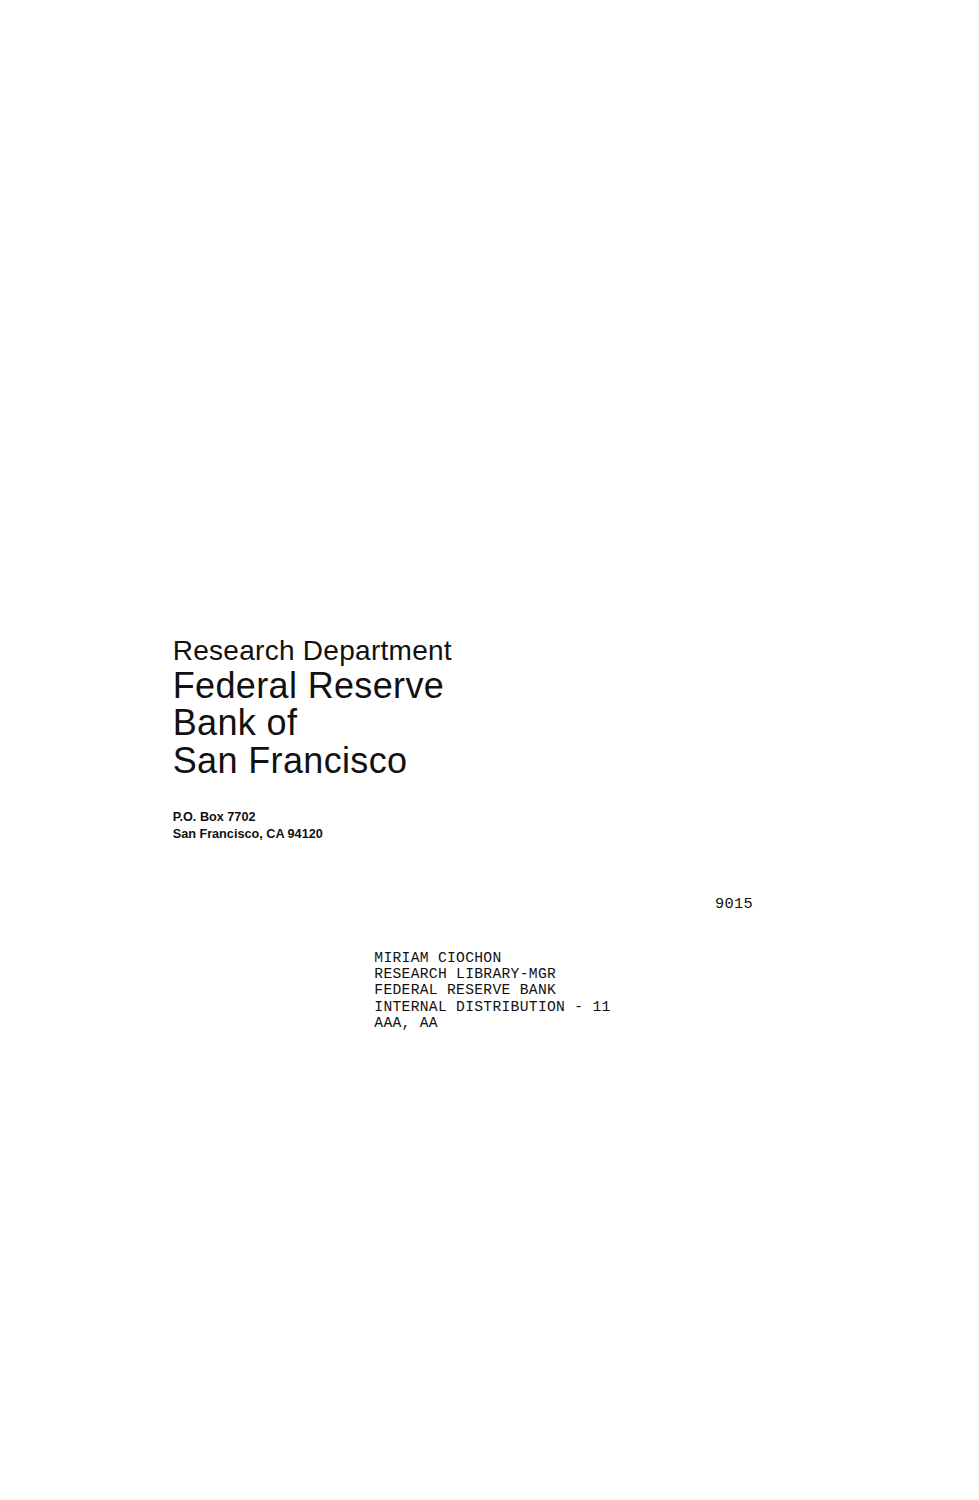Research Department Federal Reserve Bank of San Francisco
P.O. Box 7702
San Francisco, CA 94120
9015 MIRIAM CIOCHON RESEARCH LIBRARY-MGR FEDERAL RESERVE BANK INTERNAL DISTRIBUTION - 11 AAA, AA